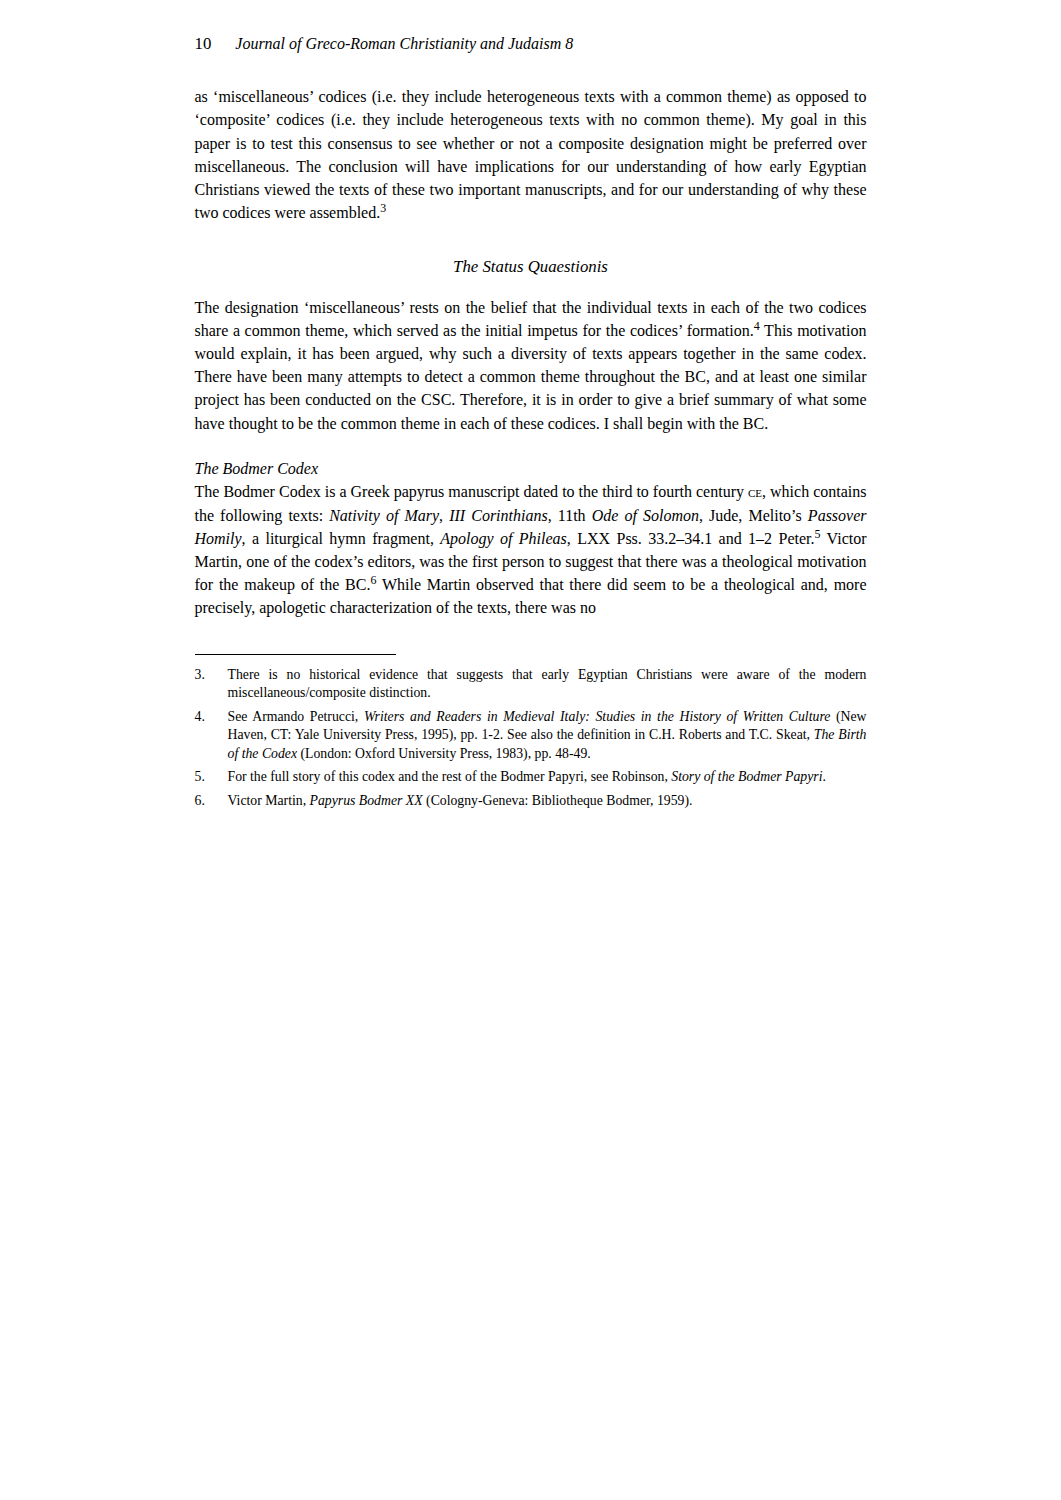10 Journal of Greco-Roman Christianity and Judaism 8
as ‘miscellaneous’ codices (i.e. they include heterogeneous texts with a common theme) as opposed to ‘composite’ codices (i.e. they include heterogeneous texts with no common theme). My goal in this paper is to test this consensus to see whether or not a composite designation might be preferred over miscellaneous. The conclusion will have implications for our understanding of how early Egyptian Christians viewed the texts of these two important manuscripts, and for our understanding of why these two codices were assembled.3
The Status Quaestionis
The designation ‘miscellaneous’ rests on the belief that the individual texts in each of the two codices share a common theme, which served as the initial impetus for the codices’ formation.4 This motivation would explain, it has been argued, why such a diversity of texts appears together in the same codex. There have been many attempts to detect a common theme throughout the BC, and at least one similar project has been conducted on the CSC. Therefore, it is in order to give a brief summary of what some have thought to be the common theme in each of these codices. I shall begin with the BC.
The Bodmer Codex
The Bodmer Codex is a Greek papyrus manuscript dated to the third to fourth century ce, which contains the following texts: Nativity of Mary, III Corinthians, 11th Ode of Solomon, Jude, Melito’s Passover Homily, a liturgical hymn fragment, Apology of Phileas, LXX Pss. 33.2–34.1 and 1–2 Peter.5 Victor Martin, one of the codex’s editors, was the first person to suggest that there was a theological motivation for the makeup of the BC.6 While Martin observed that there did seem to be a theological and, more precisely, apologetic characterization of the texts, there was no
3. There is no historical evidence that suggests that early Egyptian Christians were aware of the modern miscellaneous/composite distinction.
4. See Armando Petrucci, Writers and Readers in Medieval Italy: Studies in the History of Written Culture (New Haven, CT: Yale University Press, 1995), pp. 1-2. See also the definition in C.H. Roberts and T.C. Skeat, The Birth of the Codex (London: Oxford University Press, 1983), pp. 48-49.
5. For the full story of this codex and the rest of the Bodmer Papyri, see Robinson, Story of the Bodmer Papyri.
6. Victor Martin, Papyrus Bodmer XX (Cologny-Geneva: Bibliotheque Bodmer, 1959).